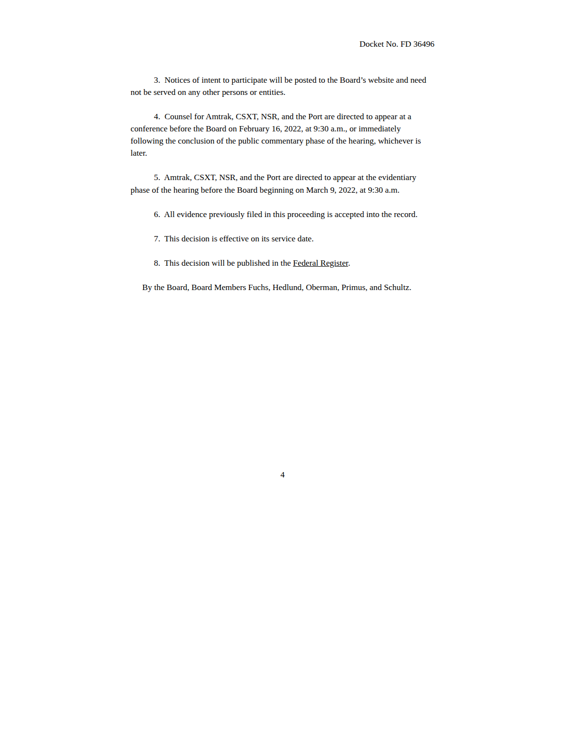Docket No. FD 36496
3. Notices of intent to participate will be posted to the Board’s website and need not be served on any other persons or entities.
4. Counsel for Amtrak, CSXT, NSR, and the Port are directed to appear at a conference before the Board on February 16, 2022, at 9:30 a.m., or immediately following the conclusion of the public commentary phase of the hearing, whichever is later.
5. Amtrak, CSXT, NSR, and the Port are directed to appear at the evidentiary phase of the hearing before the Board beginning on March 9, 2022, at 9:30 a.m.
6. All evidence previously filed in this proceeding is accepted into the record.
7. This decision is effective on its service date.
8. This decision will be published in the Federal Register.
By the Board, Board Members Fuchs, Hedlund, Oberman, Primus, and Schultz.
4